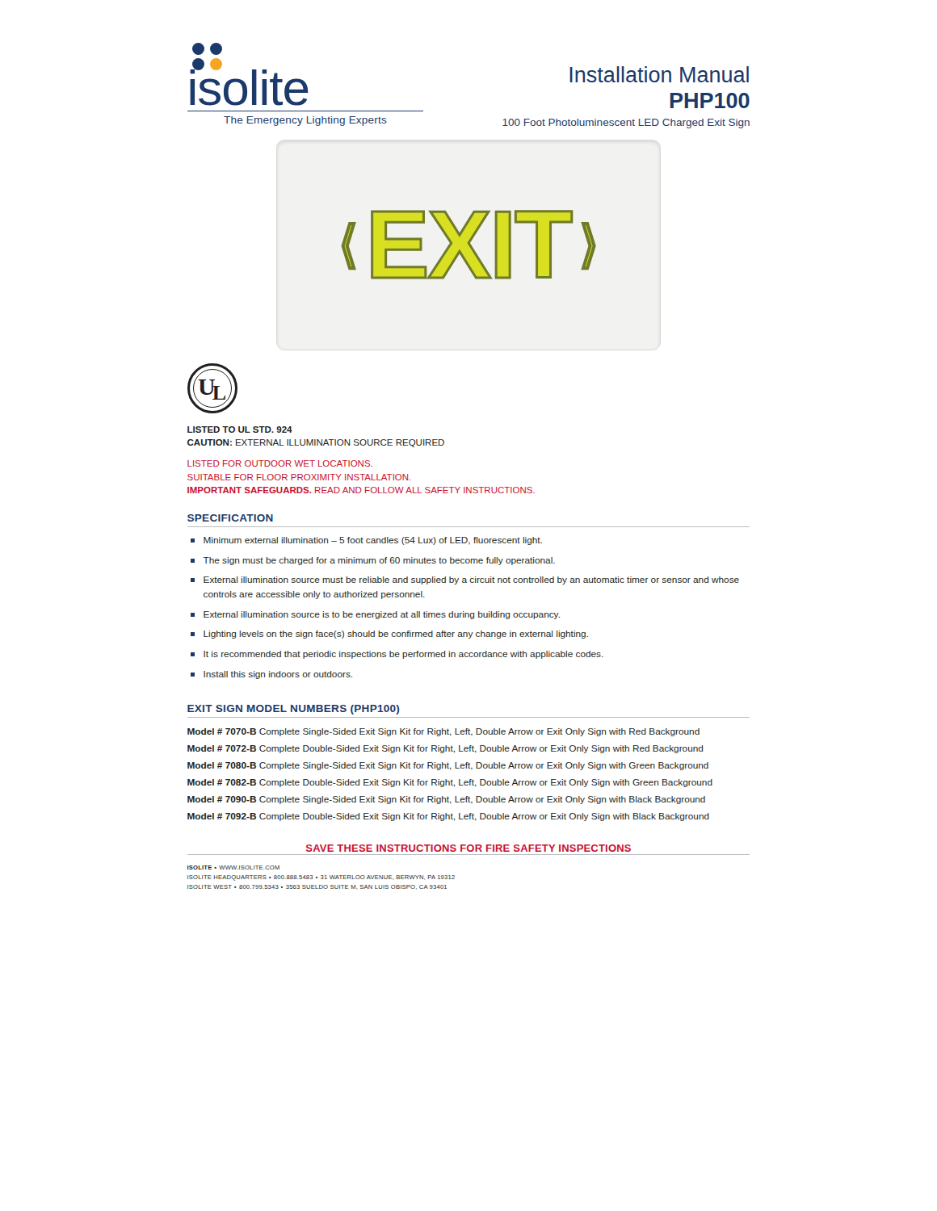isolite
The Emergency Lighting Experts
Installation Manual
PHP100
100 Foot Photoluminescent LED Charged Exit Sign
⟨ EXIT ⟩
UL
LISTED TO UL STD. 924
CAUTION: EXTERNAL ILLUMINATION SOURCE REQUIRED
LISTED FOR OUTDOOR WET LOCATIONS.
SUITABLE FOR FLOOR PROXIMITY INSTALLATION.
IMPORTANT SAFEGUARDS. READ AND FOLLOW ALL SAFETY INSTRUCTIONS.
SPECIFICATION
Minimum external illumination – 5 foot candles (54 Lux) of LED, fluorescent light.
The sign must be charged for a minimum of 60 minutes to become fully operational.
External illumination source must be reliable and supplied by a circuit not controlled by an automatic timer or sensor and whose controls are accessible only to authorized personnel.
External illumination source is to be energized at all times during building occupancy.
Lighting levels on the sign face(s) should be confirmed after any change in external lighting.
It is recommended that periodic inspections be performed in accordance with applicable codes.
Install this sign indoors or outdoors.
EXIT SIGN MODEL NUMBERS (PHP100)
Model # 7070-B Complete Single-Sided Exit Sign Kit for Right, Left, Double Arrow or Exit Only Sign with Red Background
Model # 7072-B Complete Double-Sided Exit Sign Kit for Right, Left, Double Arrow or Exit Only Sign with Red Background
Model # 7080-B Complete Single-Sided Exit Sign Kit for Right, Left, Double Arrow or Exit Only Sign with Green Background
Model # 7082-B Complete Double-Sided Exit Sign Kit for Right, Left, Double Arrow or Exit Only Sign with Green Background
Model # 7090-B Complete Single-Sided Exit Sign Kit for Right, Left, Double Arrow or Exit Only Sign with Black Background
Model # 7092-B Complete Double-Sided Exit Sign Kit for Right, Left, Double Arrow or Exit Only Sign with Black Background
SAVE THESE INSTRUCTIONS FOR FIRE SAFETY INSPECTIONS
ISOLITE▪WWW.ISOLITE.COM
ISOLITE HEADQUARTERS▪800.888.5483▪31 WATERLOO AVENUE, BERWYN, PA 19312
ISOLITE WEST▪800.799.5343▪3563 SUELDO SUITE M, SAN LUIS OBISPO, CA 93401